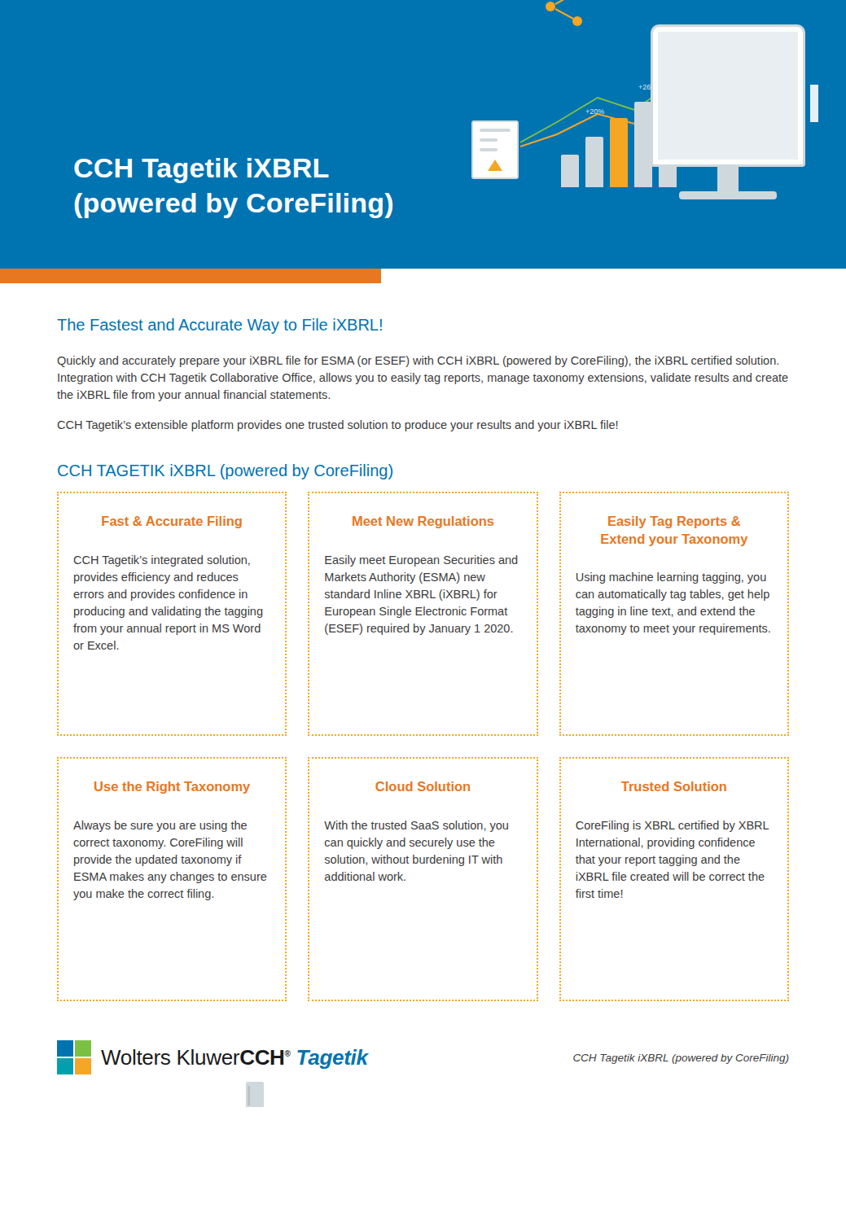+20% +26%
CCH Tagetik iXBRL
(powered by CoreFiling)
The Fastest and Accurate Way to File iXBRL!
Quickly and accurately prepare your iXBRL file for ESMA (or ESEF) with CCH iXBRL (powered by CoreFiling), the iXBRL certified solution. Integration with CCH Tagetik Collaborative Office, allows you to easily tag reports, manage taxonomy extensions, validate results and create the iXBRL file from your annual financial statements.
CCH Tagetik’s extensible platform provides one trusted solution to produce your results and your iXBRL file!
CCH TAGETIK iXBRL (powered by CoreFiling)
Fast & Accurate Filing
CCH Tagetik’s integrated solution, provides efficiency and reduces errors and provides confidence in producing and validating the tagging from your annual report in MS Word or Excel.
Meet New Regulations
Easily meet European Securities and Markets Authority (ESMA) new standard Inline XBRL (iXBRL) for European Single Electronic Format (ESEF) required by January 1 2020.
Easily Tag Reports &
Extend your Taxonomy
Using machine learning tagging, you can automatically tag tables, get help tagging in line text, and extend the taxonomy to meet your requirements.
Use the Right Taxonomy
Always be sure you are using the correct taxonomy. CoreFiling will provide the updated taxonomy if ESMA makes any changes to ensure you make the correct filing.
Cloud Solution
With the trusted SaaS solution, you can quickly and securely use the solution, without burdening IT with additional work.
Trusted Solution
CoreFiling is XBRL certified by XBRL International, providing confidence that your report tagging and the iXBRL file created will be correct the first time!
Wolters Kluwer|CCH® Tagetik
CCH Tagetik iXBRL (powered by CoreFiling)